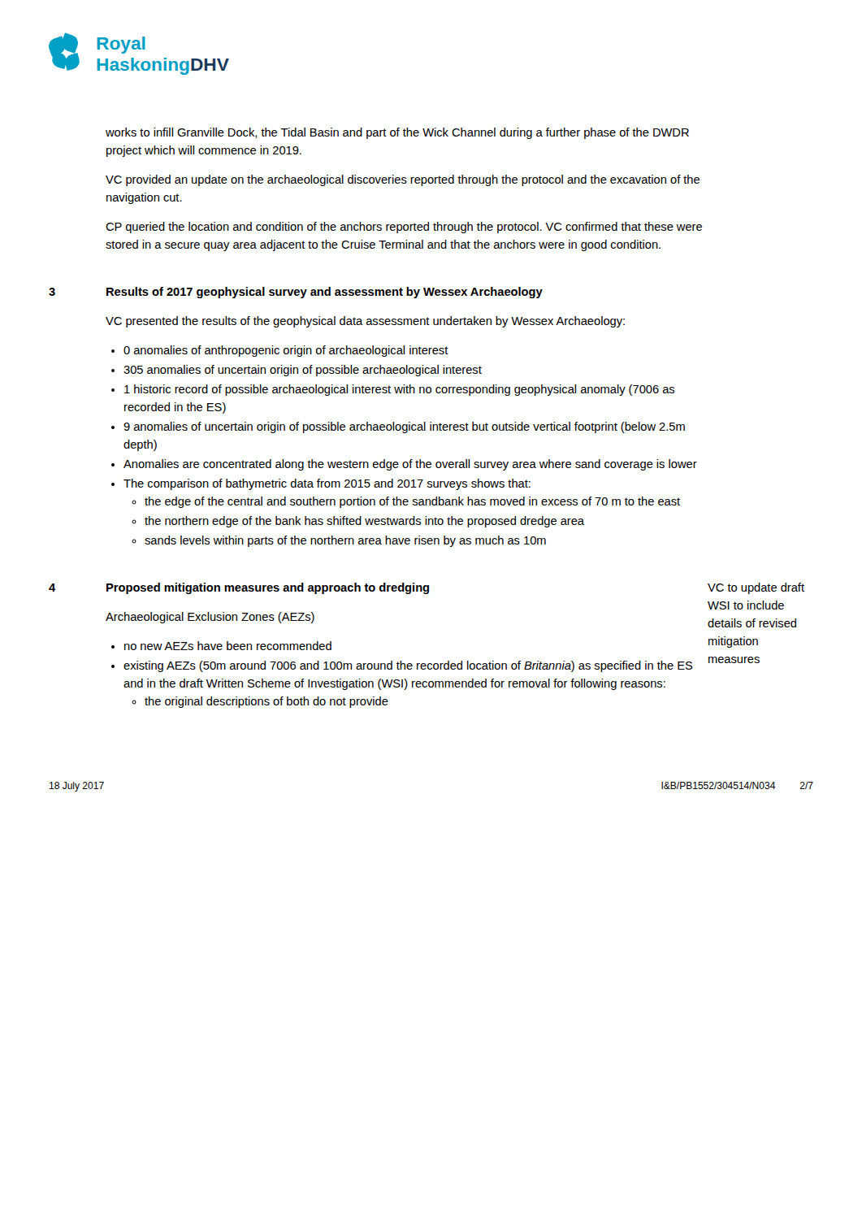Royal HaskoningDHV
| | works to infill Granville Dock, the Tidal Basin and part of the Wick Channel during a further phase of the DWDR project which will commence in 2019. VC provided an update on the archaeological discoveries reported through the protocol and the excavation of the navigation cut. CP queried the location and condition of the anchors reported through the protocol. VC confirmed that these were stored in a secure quay area adjacent to the Cruise Terminal and that the anchors were in good condition. | |
| 3 | Results of 2017 geophysical survey and assessment by Wessex Archaeology VC presented the results of the geophysical data assessment undertaken by Wessex Archaeology: 0 anomalies of anthropogenic origin of archaeological interest 305 anomalies of uncertain origin of possible archaeological interest 1 historic record of possible archaeological interest with no corresponding geophysical anomaly (7006 as recorded in the ES) 9 anomalies of uncertain origin of possible archaeological interest but outside vertical footprint (below 2.5m depth) Anomalies are concentrated along the western edge of the overall survey area where sand coverage is lower The comparison of bathymetric data from 2015 and 2017 surveys shows that: the edge of the central and southern portion of the sandbank has moved in excess of 70 m to the east the northern edge of the bank has shifted westwards into the proposed dredge area sands levels within parts of the northern area have risen by as much as 10m | |
| 4 | Proposed mitigation measures and approach to dredging Archaeological Exclusion Zones (AEZs) no new AEZs have been recommended existing AEZs (50m around 7006 and 100m around the recorded location of Britannia ) as specified in the ES and in the draft Written Scheme of Investigation (WSI) recommended for removal for following reasons: the original descriptions of both do not provide | VC to update draft WSI to include details of revised mitigation measures |
18 July 2017
I&B/PB1552/304514/N0342/7